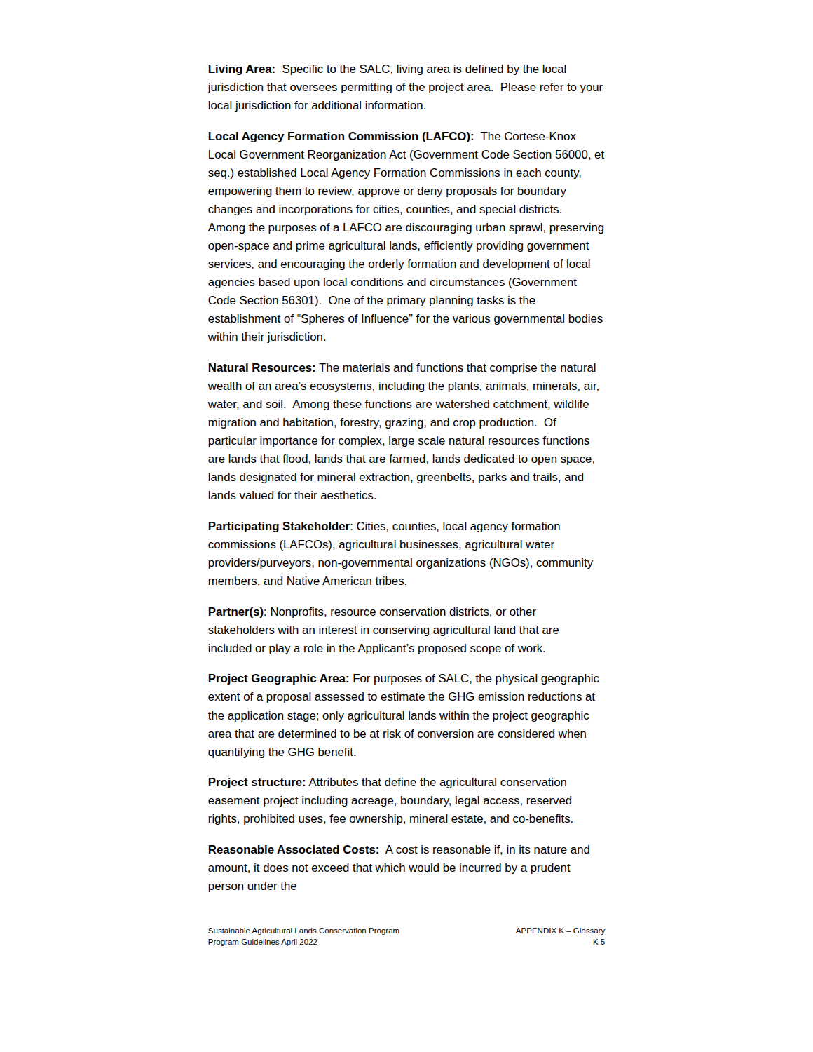Living Area: Specific to the SALC, living area is defined by the local jurisdiction that oversees permitting of the project area. Please refer to your local jurisdiction for additional information.
Local Agency Formation Commission (LAFCO): The Cortese-Knox Local Government Reorganization Act (Government Code Section 56000, et seq.) established Local Agency Formation Commissions in each county, empowering them to review, approve or deny proposals for boundary changes and incorporations for cities, counties, and special districts. Among the purposes of a LAFCO are discouraging urban sprawl, preserving open-space and prime agricultural lands, efficiently providing government services, and encouraging the orderly formation and development of local agencies based upon local conditions and circumstances (Government Code Section 56301). One of the primary planning tasks is the establishment of “Spheres of Influence” for the various governmental bodies within their jurisdiction.
Natural Resources: The materials and functions that comprise the natural wealth of an area’s ecosystems, including the plants, animals, minerals, air, water, and soil. Among these functions are watershed catchment, wildlife migration and habitation, forestry, grazing, and crop production. Of particular importance for complex, large scale natural resources functions are lands that flood, lands that are farmed, lands dedicated to open space, lands designated for mineral extraction, greenbelts, parks and trails, and lands valued for their aesthetics.
Participating Stakeholder: Cities, counties, local agency formation commissions (LAFCOs), agricultural businesses, agricultural water providers/purveyors, non-governmental organizations (NGOs), community members, and Native American tribes.
Partner(s): Nonprofits, resource conservation districts, or other stakeholders with an interest in conserving agricultural land that are included or play a role in the Applicant’s proposed scope of work.
Project Geographic Area: For purposes of SALC, the physical geographic extent of a proposal assessed to estimate the GHG emission reductions at the application stage; only agricultural lands within the project geographic area that are determined to be at risk of conversion are considered when quantifying the GHG benefit.
Project structure: Attributes that define the agricultural conservation easement project including acreage, boundary, legal access, reserved rights, prohibited uses, fee ownership, mineral estate, and co-benefits.
Reasonable Associated Costs: A cost is reasonable if, in its nature and amount, it does not exceed that which would be incurred by a prudent person under the
Sustainable Agricultural Lands Conservation Program
Program Guidelines April 2022
APPENDIX K – Glossary
K 5